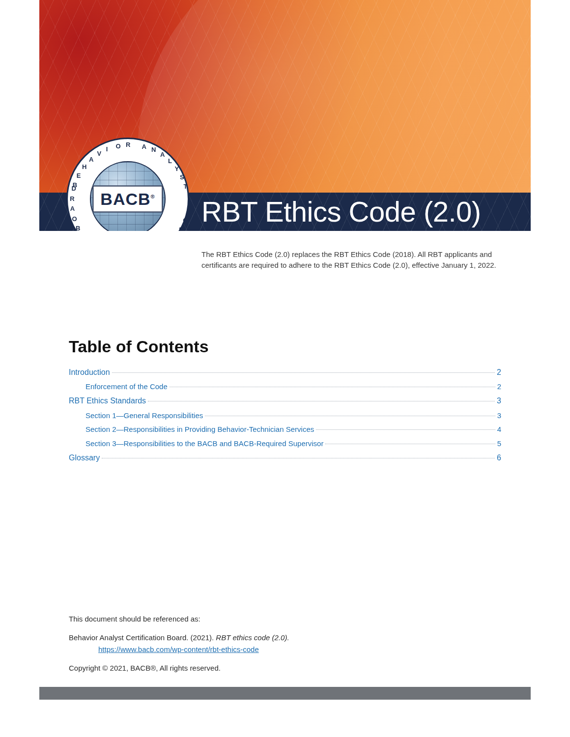RBT Ethics Code (2.0)
B E H A V I O R A N A L Y S T C E R T I F I C A T I O N B O A R D
BACB®
The RBT Ethics Code (2.0) replaces the RBT Ethics Code (2018). All RBT applicants and certificants are required to adhere to the RBT Ethics Code (2.0), effective January 1, 2022.
Table of Contents
Introduction 2
Enforcement of the Code 2
RBT Ethics Standards 3
Section 1—General Responsibilities 3
Section 2—Responsibilities in Providing Behavior-Technician Services 4
Section 3—Responsibilities to the BACB and BACB-Required Supervisor 5
Glossary 6
This document should be referenced as:
Behavior Analyst Certification Board. (2021). RBT ethics code (2.0).
https://www.bacb.com/wp-content/rbt-ethics-code
Copyright © 2021, BACB®, All rights reserved.